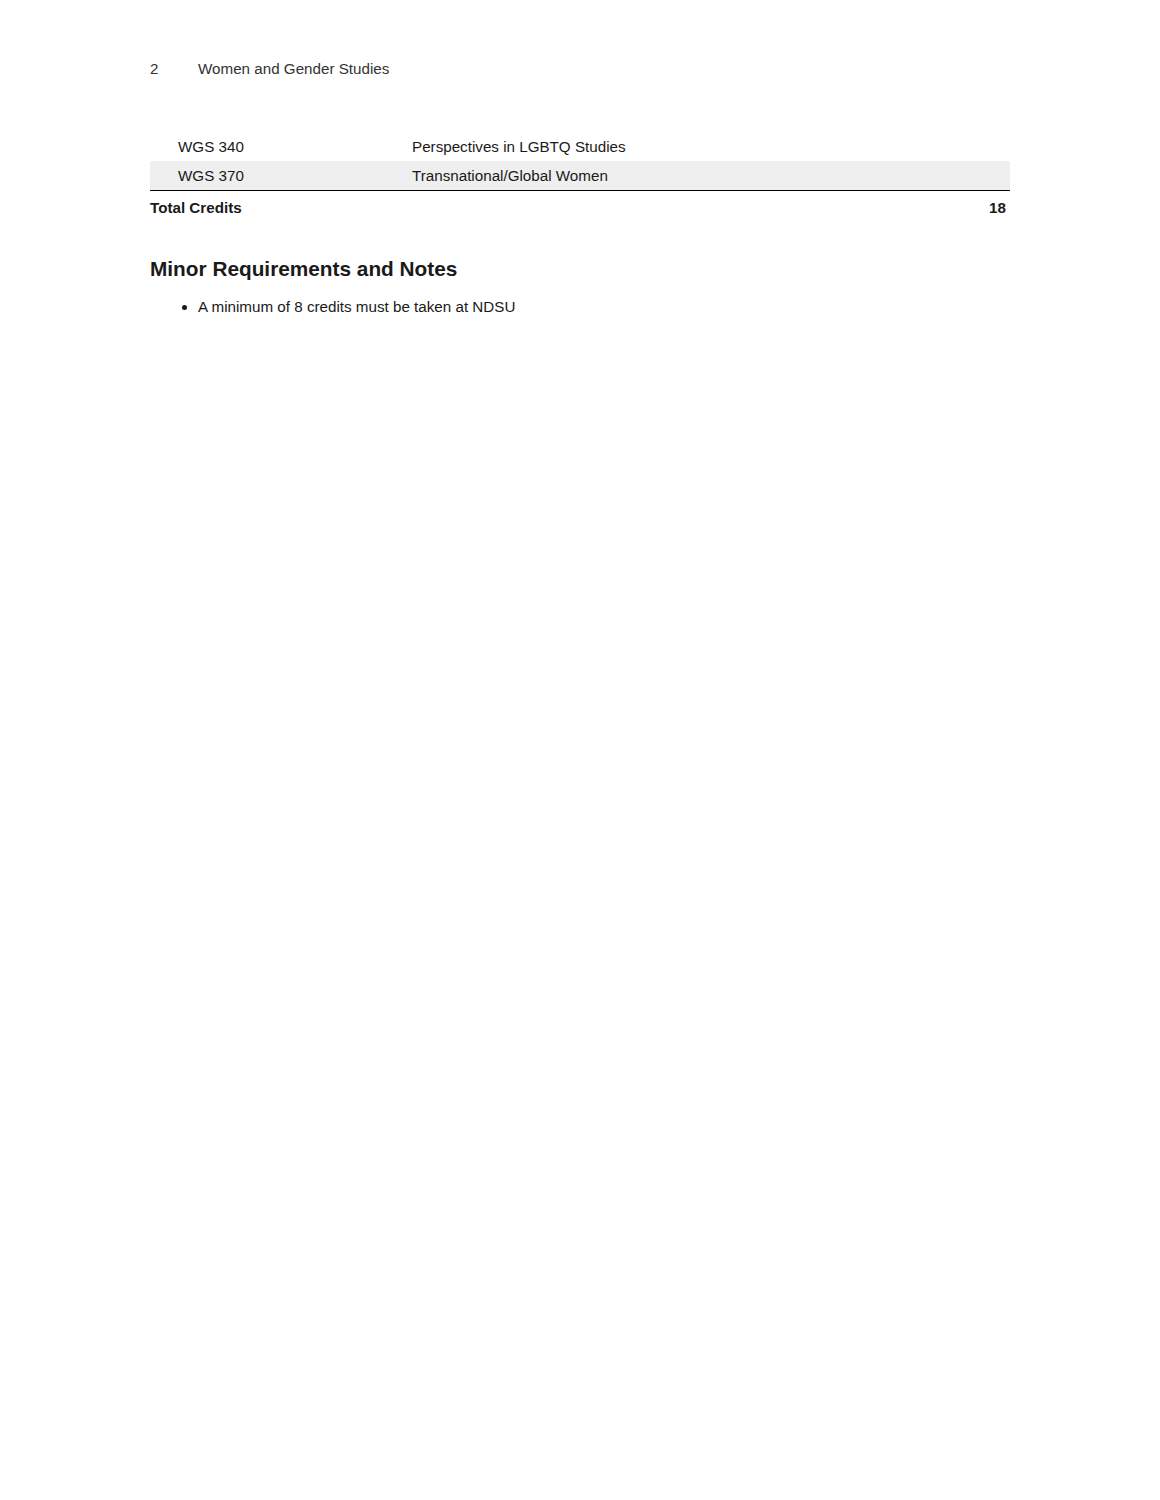2 Women and Gender Studies
| WGS 340 | Perspectives in LGBTQ Studies | |
| WGS 370 | Transnational/Global Women | |
| Total Credits | | 18 |
Minor Requirements and Notes
A minimum of 8 credits must be taken at NDSU